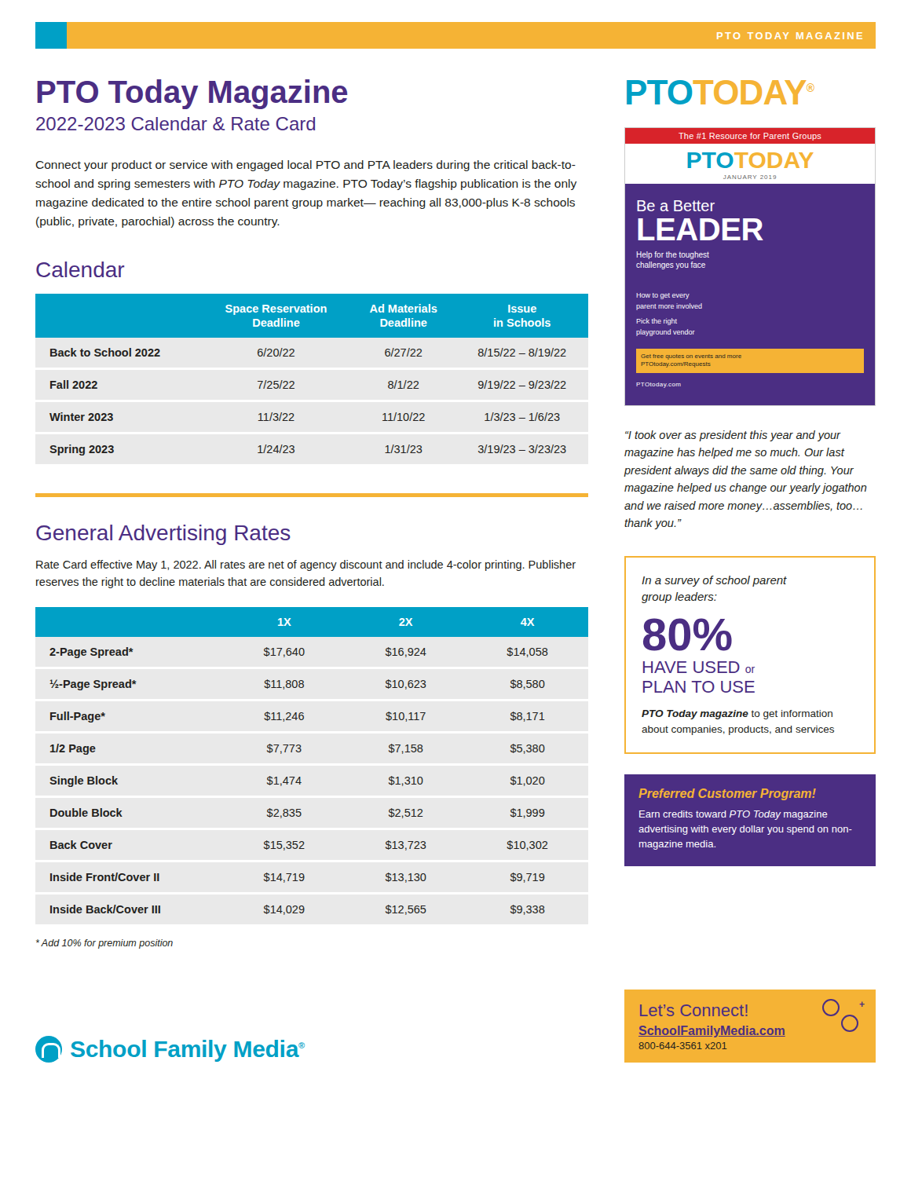PTO TODAY MAGAZINE
PTO Today Magazine
2022-2023 Calendar & Rate Card
Connect your product or service with engaged local PTO and PTA leaders during the critical back-to-school and spring semesters with PTO Today magazine. PTO Today’s flagship publication is the only magazine dedicated to the entire school parent group market— reaching all 83,000-plus K-8 schools (public, private, parochial) across the country.
Calendar
| | Space Reservation Deadline | Ad Materials Deadline | Issue in Schools |
| --- | --- | --- | --- |
| Back to School 2022 | 6/20/22 | 6/27/22 | 8/15/22 – 8/19/22 |
| Fall 2022 | 7/25/22 | 8/1/22 | 9/19/22 – 9/23/22 |
| Winter 2023 | 11/3/22 | 11/10/22 | 1/3/23 – 1/6/23 |
| Spring 2023 | 1/24/23 | 1/31/23 | 3/19/23 – 3/23/23 |
General Advertising Rates
Rate Card effective May 1, 2022. All rates are net of agency discount and include 4-color printing. Publisher reserves the right to decline materials that are considered advertorial.
| | 1X | 2X | 4X |
| --- | --- | --- | --- |
| 2-Page Spread* | $17,640 | $16,924 | $14,058 |
| ½-Page Spread* | $11,808 | $10,623 | $8,580 |
| Full-Page* | $11,246 | $10,117 | $8,171 |
| 1/2 Page | $7,773 | $7,158 | $5,380 |
| Single Block | $1,474 | $1,310 | $1,020 |
| Double Block | $2,835 | $2,512 | $1,999 |
| Back Cover | $15,352 | $13,723 | $10,302 |
| Inside Front/Cover II | $14,719 | $13,130 | $9,719 |
| Inside Back/Cover III | $14,029 | $12,565 | $9,338 |
* Add 10% for premium position
PTO TODAY®
The #1 Resource for Parent Groups
PTO TODAY
JANUARY 2019
Be a Better
LEADER
Help for the toughest
challenges you face
How to get every
parent more involved
Pick the right
playground vendor
Get free quotes on events and more
PTOtoday.com/Requests
PTOtoday.com
“I took over as president this year and your magazine has helped me so much. Our last president always did the same old thing. Your magazine helped us change our yearly jogathon and we raised more money…assemblies, too… thank you.”
In a survey of school parent
group leaders:
80%
HAVE USED or
PLAN TO USE
PTO Today magazine to get information about companies, products, and services
Preferred Customer Program!
Earn credits toward PTO Today magazine advertising with every dollar you spend on non-magazine media.
School Family Media®
+
Let’s Connect!
SchoolFamilyMedia.com
800-644-3561 x201